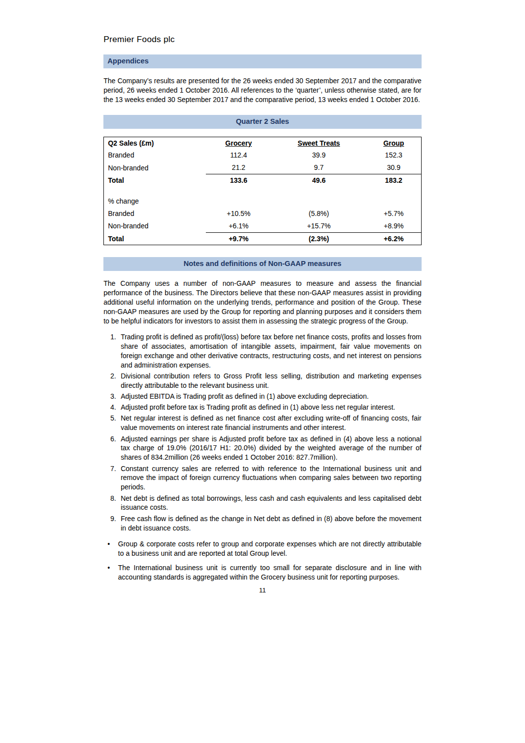Premier Foods plc
Appendices
The Company’s results are presented for the 26 weeks ended 30 September 2017 and the comparative period, 26 weeks ended 1 October 2016. All references to the ‘quarter’, unless otherwise stated, are for the 13 weeks ended 30 September 2017 and the comparative period, 13 weeks ended 1 October 2016.
Quarter 2 Sales
| Q2 Sales (£m) | Grocery | Sweet Treats | Group |
| --- | --- | --- | --- |
| Branded | 112.4 | 39.9 | 152.3 |
| Non-branded | 21.2 | 9.7 | 30.9 |
| Total | 133.6 | 49.6 | 183.2 |
| % change | | | |
| Branded | +10.5% | (5.8%) | +5.7% |
| Non-branded | +6.1% | +15.7% | +8.9% |
| Total | +9.7% | (2.3%) | +6.2% |
Notes and definitions of Non-GAAP measures
The Company uses a number of non-GAAP measures to measure and assess the financial performance of the business. The Directors believe that these non-GAAP measures assist in providing additional useful information on the underlying trends, performance and position of the Group. These non-GAAP measures are used by the Group for reporting and planning purposes and it considers them to be helpful indicators for investors to assist them in assessing the strategic progress of the Group.
Trading profit is defined as profit/(loss) before tax before net finance costs, profits and losses from share of associates, amortisation of intangible assets, impairment, fair value movements on foreign exchange and other derivative contracts, restructuring costs, and net interest on pensions and administration expenses.
Divisional contribution refers to Gross Profit less selling, distribution and marketing expenses directly attributable to the relevant business unit.
Adjusted EBITDA is Trading profit as defined in (1) above excluding depreciation.
Adjusted profit before tax is Trading profit as defined in (1) above less net regular interest.
Net regular interest is defined as net finance cost after excluding write-off of financing costs, fair value movements on interest rate financial instruments and other interest.
Adjusted earnings per share is Adjusted profit before tax as defined in (4) above less a notional tax charge of 19.0% (2016/17 H1: 20.0%) divided by the weighted average of the number of shares of 834.2million (26 weeks ended 1 October 2016: 827.7million).
Constant currency sales are referred to with reference to the International business unit and remove the impact of foreign currency fluctuations when comparing sales between two reporting periods.
Net debt is defined as total borrowings, less cash and cash equivalents and less capitalised debt issuance costs.
Free cash flow is defined as the change in Net debt as defined in (8) above before the movement in debt issuance costs.
Group & corporate costs refer to group and corporate expenses which are not directly attributable to a business unit and are reported at total Group level.
The International business unit is currently too small for separate disclosure and in line with accounting standards is aggregated within the Grocery business unit for reporting purposes.
11